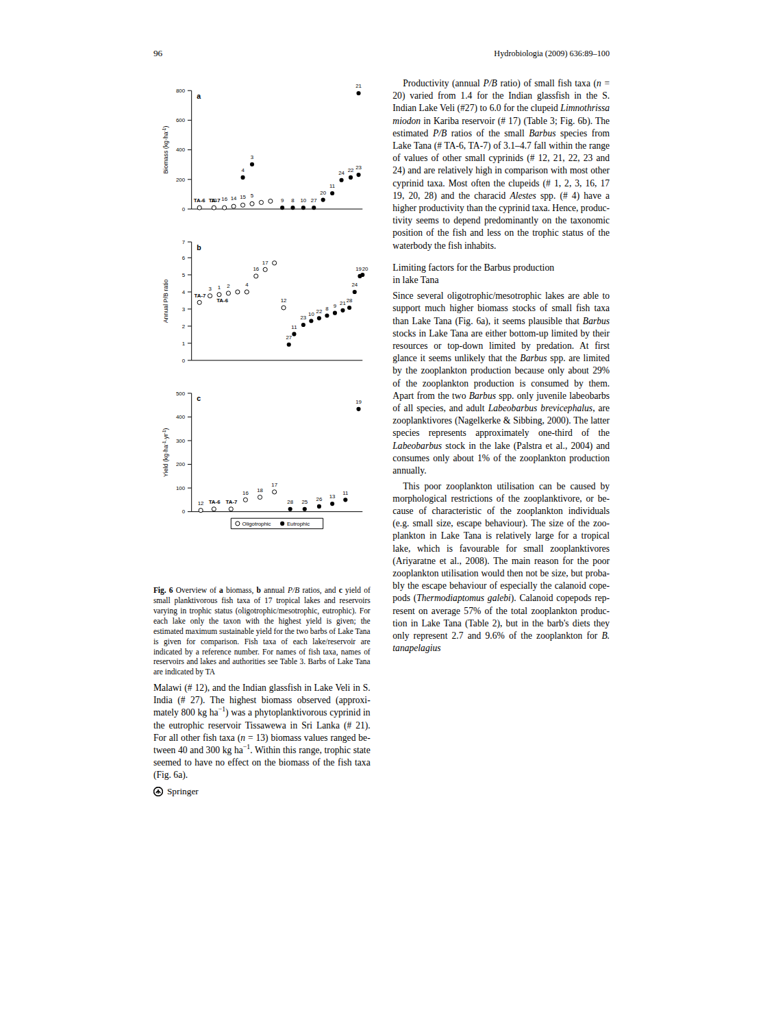96
Hydrobiologia (2009) 636:89–100
0 200 400 600 800 Biomass (kg·ha-1) a 21 3 4 16 14 15 5 9 8 10 27 20 11 24 22 23 12 TA-6 x x TA-7 0 1 2 3 4 5 6 7 Annual P/B ratio b 17 16 4 1 2 3 12 27 11 23 10 22 8 9 21 28 24 19 20 TA-7 TA-6 0 100 200 300 400 500 Yield (kg·ha-1·yr-1) c 19 16 18 17 28 25 26 13 11 12 TA-6 TA-7 Oligotrophic Eutrophic
Fig. 6 Overview of a biomass, b annual P/B ratios, and c yield of small planktivorous fish taxa of 17 tropical lakes and reservoirs varying in trophic status (oligotrophic/mesotrophic, eutrophic). For each lake only the taxon with the highest yield is given; the estimated maximum sustainable yield for the two barbs of Lake Tana is given for comparison. Fish taxa of each lake/reservoir are indicated by a reference number. For names of fish taxa, names of reservoirs and lakes and authorities see Table 3. Barbs of Lake Tana are indicated by TA
Malawi (# 12), and the Indian glassfish in Lake Veli in S. India (# 27). The highest biomass observed (approximately 800 kg ha−1) was a phytoplanktivorous cyprinid in the eutrophic reservoir Tissawewa in Sri Lanka (# 21). For all other fish taxa (n = 13) biomass values ranged between 40 and 300 kg ha−1. Within this range, trophic state seemed to have no effect on the biomass of the fish taxa (Fig. 6a).
Productivity (annual P/B ratio) of small fish taxa (n = 20) varied from 1.4 for the Indian glassfish in the S. Indian Lake Veli (#27) to 6.0 for the clupeid Limnothrissa miodon in Kariba reservoir (# 17) (Table 3; Fig. 6b). The estimated P/B ratios of the small Barbus species from Lake Tana (# TA-6, TA-7) of 3.1–4.7 fall within the range of values of other small cyprinids (# 12, 21, 22, 23 and 24) and are relatively high in comparison with most other cyprinid taxa. Most often the clupeids (# 1, 2, 3, 16, 17 19, 20, 28) and the characid Alestes spp. (# 4) have a higher productivity than the cyprinid taxa. Hence, productivity seems to depend predominantly on the taxonomic position of the fish and less on the trophic status of the waterbody the fish inhabits.
Limiting factors for the Barbus production
in lake Tana
Since several oligotrophic/mesotrophic lakes are able to support much higher biomass stocks of small fish taxa than Lake Tana (Fig. 6a), it seems plausible that Barbus stocks in Lake Tana are either bottom-up limited by their resources or top-down limited by predation. At first glance it seems unlikely that the Barbus spp. are limited by the zooplankton production because only about 29% of the zooplankton production is consumed by them. Apart from the two Barbus spp. only juvenile labeobarbs of all species, and adult Labeobarbus brevicephalus, are zooplanktivores (Nagelkerke & Sibbing, 2000). The latter species represents approximately one-third of the Labeobarbus stock in the lake (Palstra et al., 2004) and consumes only about 1% of the zooplankton production annually.
This poor zooplankton utilisation can be caused by morphological restrictions of the zooplanktivore, or because of characteristic of the zooplankton individuals (e.g. small size, escape behaviour). The size of the zooplankton in Lake Tana is relatively large for a tropical lake, which is favourable for small zooplanktivores (Ariyaratne et al., 2008). The main reason for the poor zooplankton utilisation would then not be size, but probably the escape behaviour of especially the calanoid copepods (Thermodiaptomus galebi). Calanoid copepods represent on average 57% of the total zooplankton production in Lake Tana (Table 2), but in the barb's diets they only represent 2.7 and 9.6% of the zooplankton for B. tanapelagius
Springer